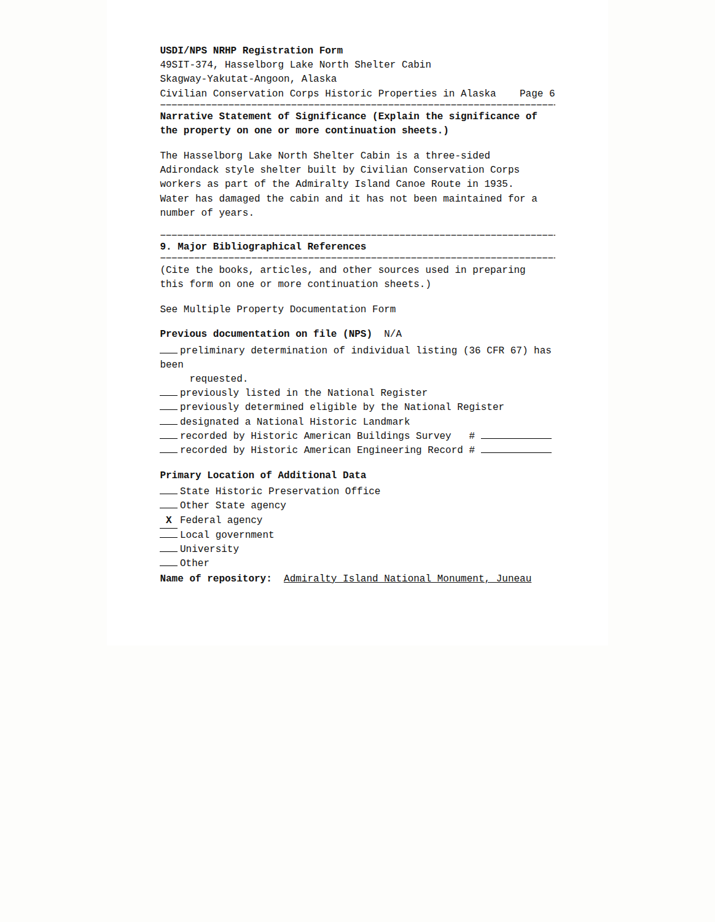USDI/NPS NRHP Registration Form
49SIT-374, Hasselborg Lake North Shelter Cabin
Skagway-Yakutat-Angoon, Alaska
Civilian Conservation Corps Historic Properties in AlaskaPage 6
Narrative Statement of Significance (Explain the significance of the property on one or more continuation sheets.)
The Hasselborg Lake North Shelter Cabin is a three-sided Adirondack style shelter built by Civilian Conservation Corps workers as part of the Admiralty Island Canoe Route in 1935. Water has damaged the cabin and it has not been maintained for a number of years.
9. Major Bibliographical References
(Cite the books, articles, and other sources used in preparing this form on one or more continuation sheets.)
See Multiple Property Documentation Form
Previous documentation on file (NPS) N/A
preliminary determination of individual listing (36 CFR 67) has been
requested.
previously listed in the National Register
previously determined eligible by the National Register
designated a National Historic Landmark
recorded by Historic American Buildings Survey #
recorded by Historic American Engineering Record #
Primary Location of Additional Data
State Historic Preservation Office
Other State agency
XFederal agency
Local government
University
Other
Name of repository: Admiralty Island National Monument, Juneau